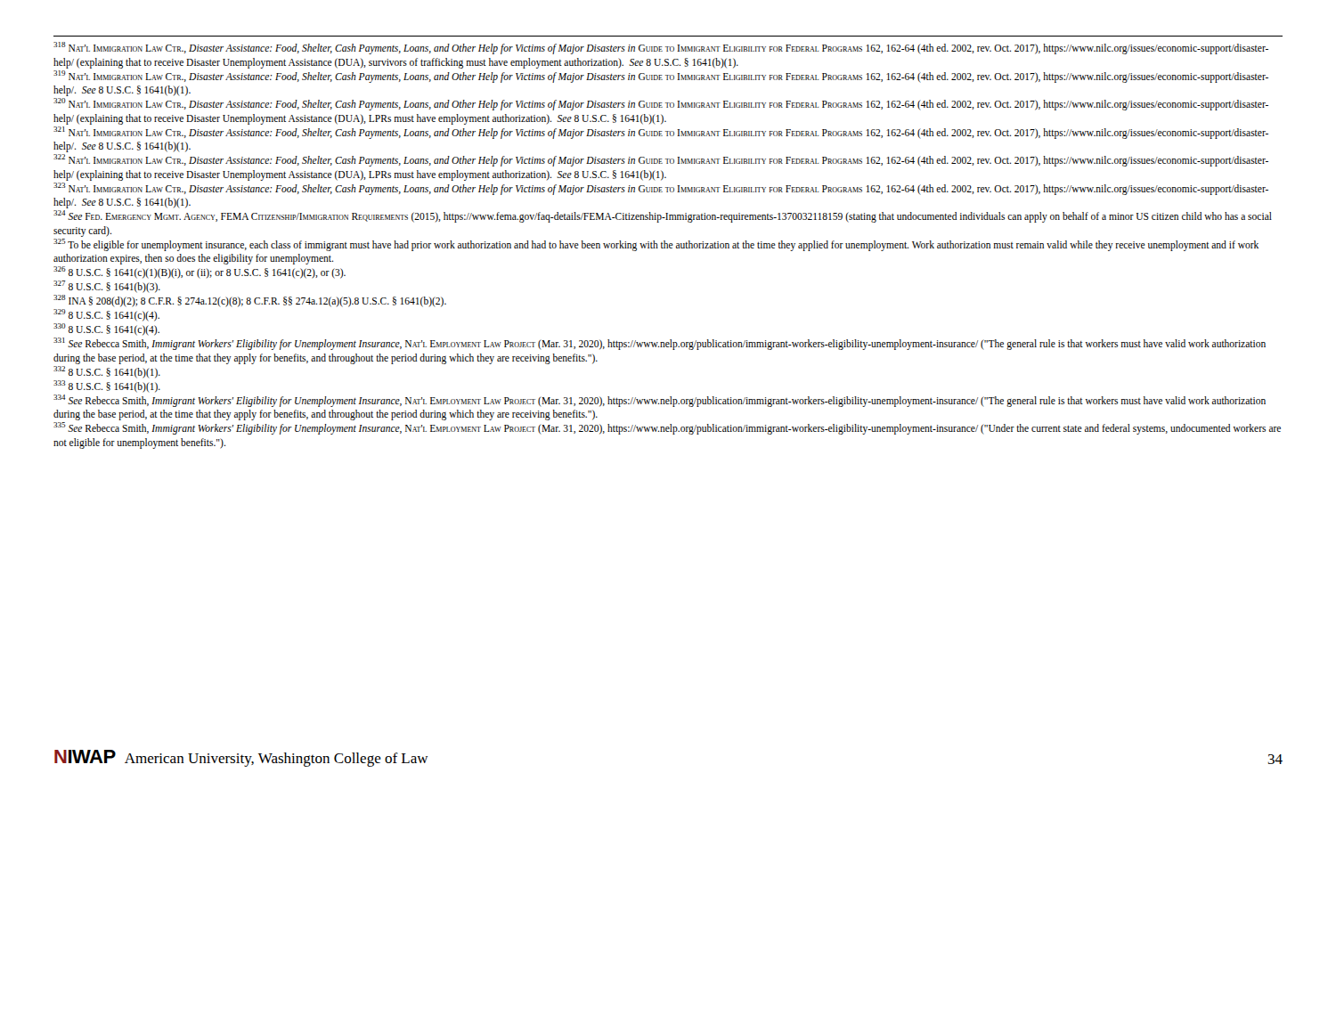318 Nat'l Immigration Law Ctr., Disaster Assistance: Food, Shelter, Cash Payments, Loans, and Other Help for Victims of Major Disasters in Guide to Immigrant Eligibility for Federal Programs 162, 162-64 (4th ed. 2002, rev. Oct. 2017), https://www.nilc.org/issues/economic-support/disaster-help/ (explaining that to receive Disaster Unemployment Assistance (DUA), survivors of trafficking must have employment authorization). See 8 U.S.C. § 1641(b)(1).
319 Nat'l Immigration Law Ctr., Disaster Assistance: Food, Shelter, Cash Payments, Loans, and Other Help for Victims of Major Disasters in Guide to Immigrant Eligibility for Federal Programs 162, 162-64 (4th ed. 2002, rev. Oct. 2017), https://www.nilc.org/issues/economic-support/disaster-help/. See 8 U.S.C. § 1641(b)(1).
320 Nat'l Immigration Law Ctr., Disaster Assistance: Food, Shelter, Cash Payments, Loans, and Other Help for Victims of Major Disasters in Guide to Immigrant Eligibility for Federal Programs 162, 162-64 (4th ed. 2002, rev. Oct. 2017), https://www.nilc.org/issues/economic-support/disaster-help/ (explaining that to receive Disaster Unemployment Assistance (DUA), LPRs must have employment authorization). See 8 U.S.C. § 1641(b)(1).
321 Nat'l Immigration Law Ctr., Disaster Assistance: Food, Shelter, Cash Payments, Loans, and Other Help for Victims of Major Disasters in Guide to Immigrant Eligibility for Federal Programs 162, 162-64 (4th ed. 2002, rev. Oct. 2017), https://www.nilc.org/issues/economic-support/disaster-help/. See 8 U.S.C. § 1641(b)(1).
322 Nat'l Immigration Law Ctr., Disaster Assistance: Food, Shelter, Cash Payments, Loans, and Other Help for Victims of Major Disasters in Guide to Immigrant Eligibility for Federal Programs 162, 162-64 (4th ed. 2002, rev. Oct. 2017), https://www.nilc.org/issues/economic-support/disaster-help/ (explaining that to receive Disaster Unemployment Assistance (DUA), LPRs must have employment authorization). See 8 U.S.C. § 1641(b)(1).
323 Nat'l Immigration Law Ctr., Disaster Assistance: Food, Shelter, Cash Payments, Loans, and Other Help for Victims of Major Disasters in Guide to Immigrant Eligibility for Federal Programs 162, 162-64 (4th ed. 2002, rev. Oct. 2017), https://www.nilc.org/issues/economic-support/disaster-help/. See 8 U.S.C. § 1641(b)(1).
324 See Fed. Emergency Mgmt. Agency, FEMA Citizenship/Immigration Requirements (2015), https://www.fema.gov/faq-details/FEMA-Citizenship-Immigration-requirements-1370032118159 (stating that undocumented individuals can apply on behalf of a minor US citizen child who has a social security card).
325 To be eligible for unemployment insurance, each class of immigrant must have had prior work authorization and had to have been working with the authorization at the time they applied for unemployment. Work authorization must remain valid while they receive unemployment and if work authorization expires, then so does the eligibility for unemployment.
326 8 U.S.C. § 1641(c)(1)(B)(i), or (ii); or 8 U.S.C. § 1641(c)(2), or (3).
327 8 U.S.C. § 1641(b)(3).
328 INA § 208(d)(2); 8 C.F.R. § 274a.12(c)(8); 8 C.F.R. §§ 274a.12(a)(5).8 U.S.C. § 1641(b)(2).
329 8 U.S.C. § 1641(c)(4).
330 8 U.S.C. § 1641(c)(4).
331 See Rebecca Smith, Immigrant Workers' Eligibility for Unemployment Insurance, Nat'l Employment Law Project (Mar. 31, 2020), https://www.nelp.org/publication/immigrant-workers-eligibility-unemployment-insurance/ ("The general rule is that workers must have valid work authorization during the base period, at the time that they apply for benefits, and throughout the period during which they are receiving benefits.").
332 8 U.S.C. § 1641(b)(1).
333 8 U.S.C. § 1641(b)(1).
334 See Rebecca Smith, Immigrant Workers' Eligibility for Unemployment Insurance, Nat'l Employment Law Project (Mar. 31, 2020), https://www.nelp.org/publication/immigrant-workers-eligibility-unemployment-insurance/ ("The general rule is that workers must have valid work authorization during the base period, at the time that they apply for benefits, and throughout the period during which they are receiving benefits.").
335 See Rebecca Smith, Immigrant Workers' Eligibility for Unemployment Insurance, Nat'l Employment Law Project (Mar. 31, 2020), https://www.nelp.org/publication/immigrant-workers-eligibility-unemployment-insurance/ ("Under the current state and federal systems, undocumented workers are not eligible for unemployment benefits.").
NIWAP American University, Washington College of Law
34